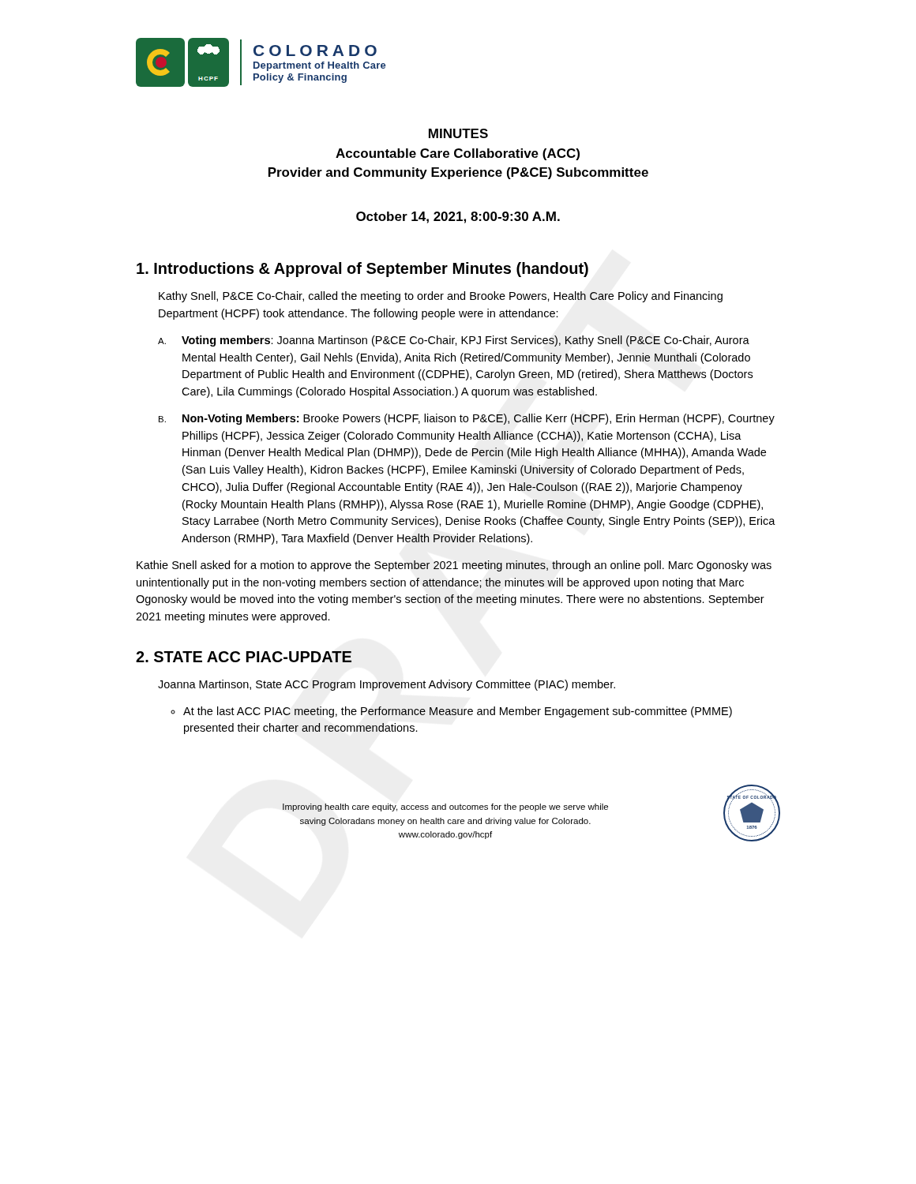DRAFT
HCPF
COLORADO
Department of Health Care
Policy & Financing
MINUTES
Accountable Care Collaborative (ACC)
Provider and Community Experience (P&CE) Subcommittee
October 14, 2021, 8:00-9:30 A.M.
Introductions & Approval of September Minutes (handout)
Kathy Snell, P&CE Co-Chair, called the meeting to order and Brooke Powers, Health Care Policy and Financing Department (HCPF) took attendance. The following people were in attendance:
Voting members: Joanna Martinson (P&CE Co-Chair, KPJ First Services), Kathy Snell (P&CE Co-Chair, Aurora Mental Health Center), Gail Nehls (Envida), Anita Rich (Retired/Community Member), Jennie Munthali (Colorado Department of Public Health and Environment ((CDPHE), Carolyn Green, MD (retired), Shera Matthews (Doctors Care), Lila Cummings (Colorado Hospital Association.) A quorum was established.
Non-Voting Members: Brooke Powers (HCPF, liaison to P&CE), Callie Kerr (HCPF), Erin Herman (HCPF), Courtney Phillips (HCPF), Jessica Zeiger (Colorado Community Health Alliance (CCHA)), Katie Mortenson (CCHA), Lisa Hinman (Denver Health Medical Plan (DHMP)), Dede de Percin (Mile High Health Alliance (MHHA)), Amanda Wade (San Luis Valley Health), Kidron Backes (HCPF), Emilee Kaminski (University of Colorado Department of Peds, CHCO), Julia Duffer (Regional Accountable Entity (RAE 4)), Jen Hale-Coulson ((RAE 2)), Marjorie Champenoy (Rocky Mountain Health Plans (RMHP)), Alyssa Rose (RAE 1), Murielle Romine (DHMP), Angie Goodge (CDPHE), Stacy Larrabee (North Metro Community Services), Denise Rooks (Chaffee County, Single Entry Points (SEP)), Erica Anderson (RMHP), Tara Maxfield (Denver Health Provider Relations).
Kathie Snell asked for a motion to approve the September 2021 meeting minutes, through an online poll. Marc Ogonosky was unintentionally put in the non-voting members section of attendance; the minutes will be approved upon noting that Marc Ogonosky would be moved into the voting member's section of the meeting minutes. There were no abstentions. September 2021 meeting minutes were approved.
STATE ACC PIAC-UPDATE
Joanna Martinson, State ACC Program Improvement Advisory Committee (PIAC) member.
At the last ACC PIAC meeting, the Performance Measure and Member Engagement sub-committee (PMME) presented their charter and recommendations.
Improving health care equity, access and outcomes for the people we serve while
saving Coloradans money on health care and driving value for Colorado.
www.colorado.gov/hcpf
STATE OF COLORADO
1876